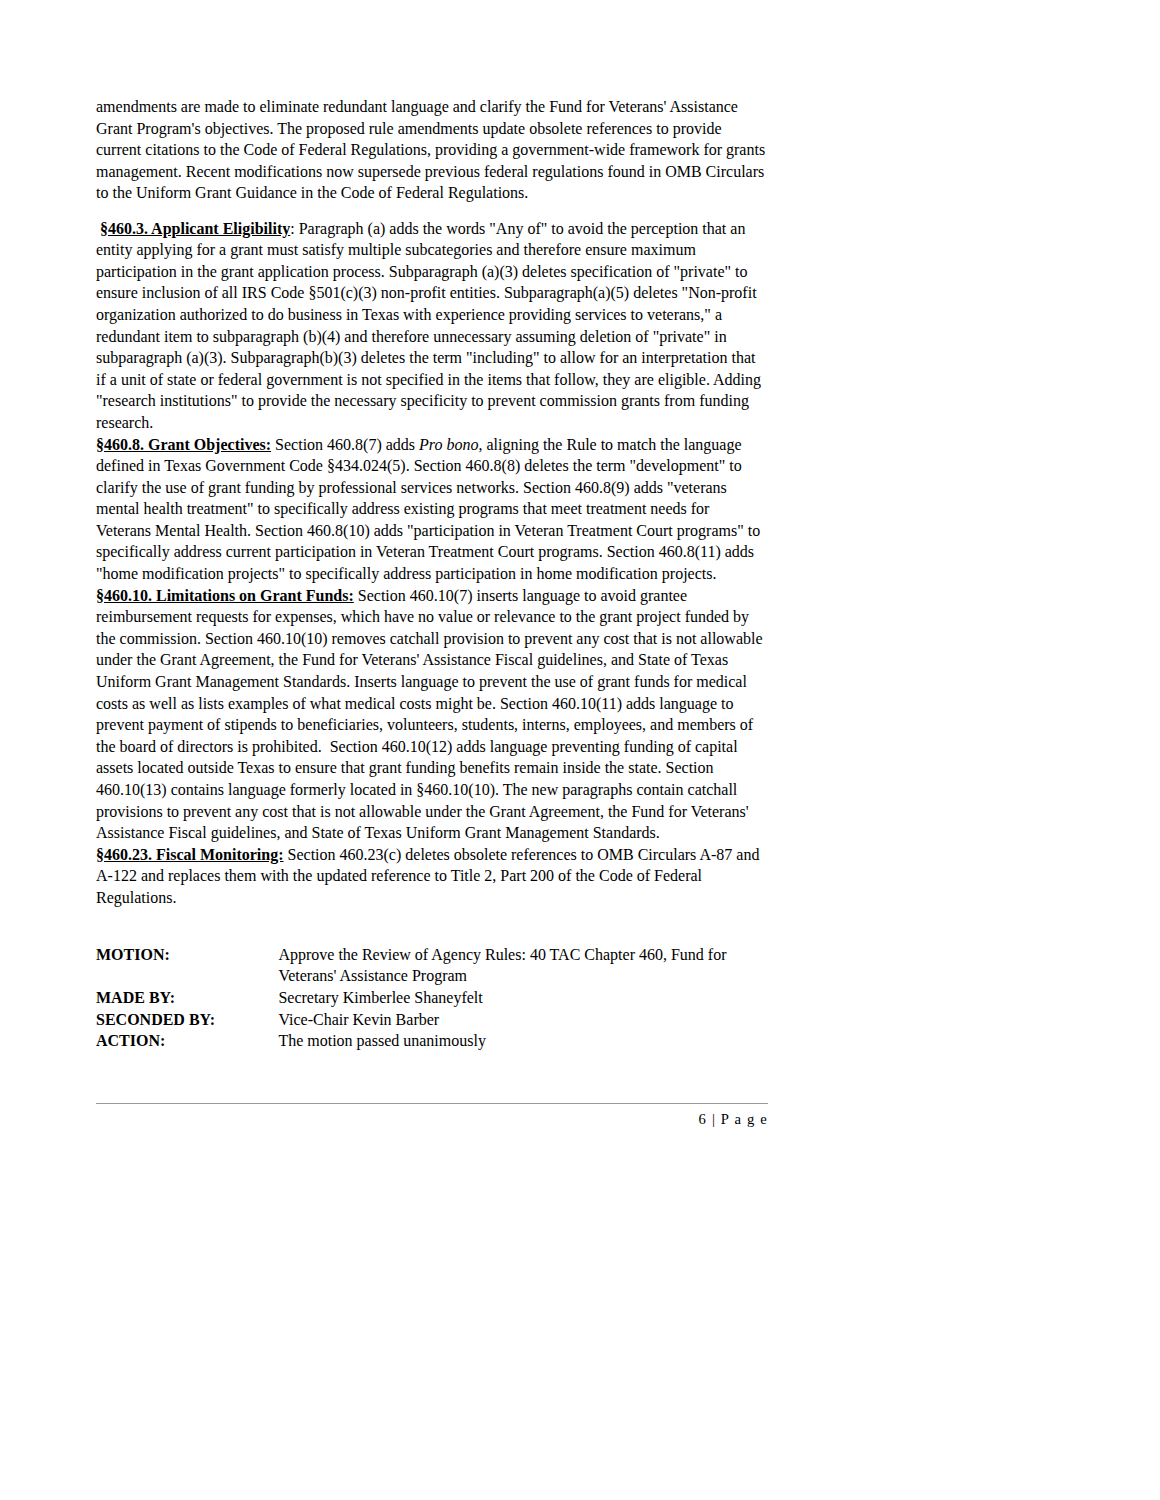amendments are made to eliminate redundant language and clarify the Fund for Veterans' Assistance Grant Program's objectives. The proposed rule amendments update obsolete references to provide current citations to the Code of Federal Regulations, providing a government-wide framework for grants management. Recent modifications now supersede previous federal regulations found in OMB Circulars to the Uniform Grant Guidance in the Code of Federal Regulations.
§460.3. Applicant Eligibility: Paragraph (a) adds the words "Any of" to avoid the perception that an entity applying for a grant must satisfy multiple subcategories and therefore ensure maximum participation in the grant application process. Subparagraph (a)(3) deletes specification of "private" to ensure inclusion of all IRS Code §501(c)(3) non-profit entities. Subparagraph(a)(5) deletes "Non-profit organization authorized to do business in Texas with experience providing services to veterans," a redundant item to subparagraph (b)(4) and therefore unnecessary assuming deletion of "private" in subparagraph (a)(3). Subparagraph(b)(3) deletes the term "including" to allow for an interpretation that if a unit of state or federal government is not specified in the items that follow, they are eligible. Adding "research institutions" to provide the necessary specificity to prevent commission grants from funding research.
§460.8. Grant Objectives: Section 460.8(7) adds Pro bono, aligning the Rule to match the language defined in Texas Government Code §434.024(5). Section 460.8(8) deletes the term "development" to clarify the use of grant funding by professional services networks. Section 460.8(9) adds "veterans mental health treatment" to specifically address existing programs that meet treatment needs for Veterans Mental Health. Section 460.8(10) adds "participation in Veteran Treatment Court programs" to specifically address current participation in Veteran Treatment Court programs. Section 460.8(11) adds "home modification projects" to specifically address participation in home modification projects.
§460.10. Limitations on Grant Funds: Section 460.10(7) inserts language to avoid grantee reimbursement requests for expenses, which have no value or relevance to the grant project funded by the commission. Section 460.10(10) removes catchall provision to prevent any cost that is not allowable under the Grant Agreement, the Fund for Veterans' Assistance Fiscal guidelines, and State of Texas Uniform Grant Management Standards. Inserts language to prevent the use of grant funds for medical costs as well as lists examples of what medical costs might be. Section 460.10(11) adds language to prevent payment of stipends to beneficiaries, volunteers, students, interns, employees, and members of the board of directors is prohibited. Section 460.10(12) adds language preventing funding of capital assets located outside Texas to ensure that grant funding benefits remain inside the state. Section 460.10(13) contains language formerly located in §460.10(10). The new paragraphs contain catchall provisions to prevent any cost that is not allowable under the Grant Agreement, the Fund for Veterans' Assistance Fiscal guidelines, and State of Texas Uniform Grant Management Standards.
§460.23. Fiscal Monitoring: Section 460.23(c) deletes obsolete references to OMB Circulars A-87 and A-122 and replaces them with the updated reference to Title 2, Part 200 of the Code of Federal Regulations.
| MOTION: | Approve the Review of Agency Rules: 40 TAC Chapter 460, Fund for Veterans' Assistance Program |
| MADE BY: | Secretary Kimberlee Shaneyfelt |
| SECONDED BY: | Vice-Chair Kevin Barber |
| ACTION: | The motion passed unanimously |
6 | P a g e